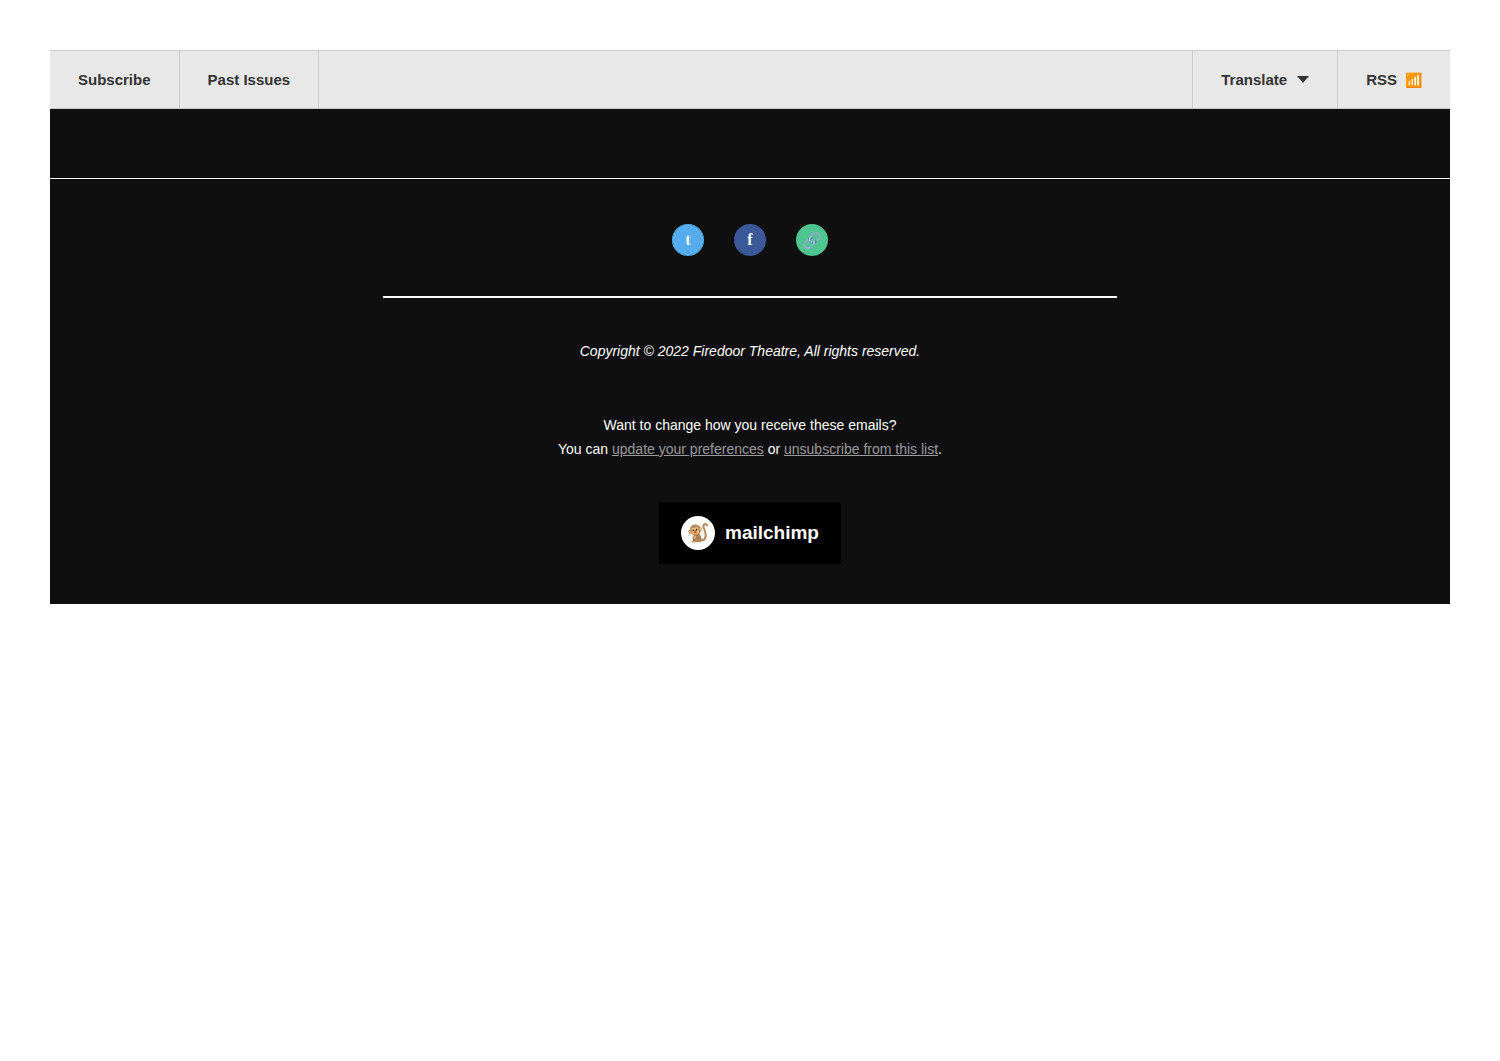Subscribe Past Issues
Translate RSS📶
t f 🔗
Copyright © 2022 Firedoor Theatre, All rights reserved.
Want to change how you receive these emails?
You can update your preferences or unsubscribe from this list.
🐒 mailchimp